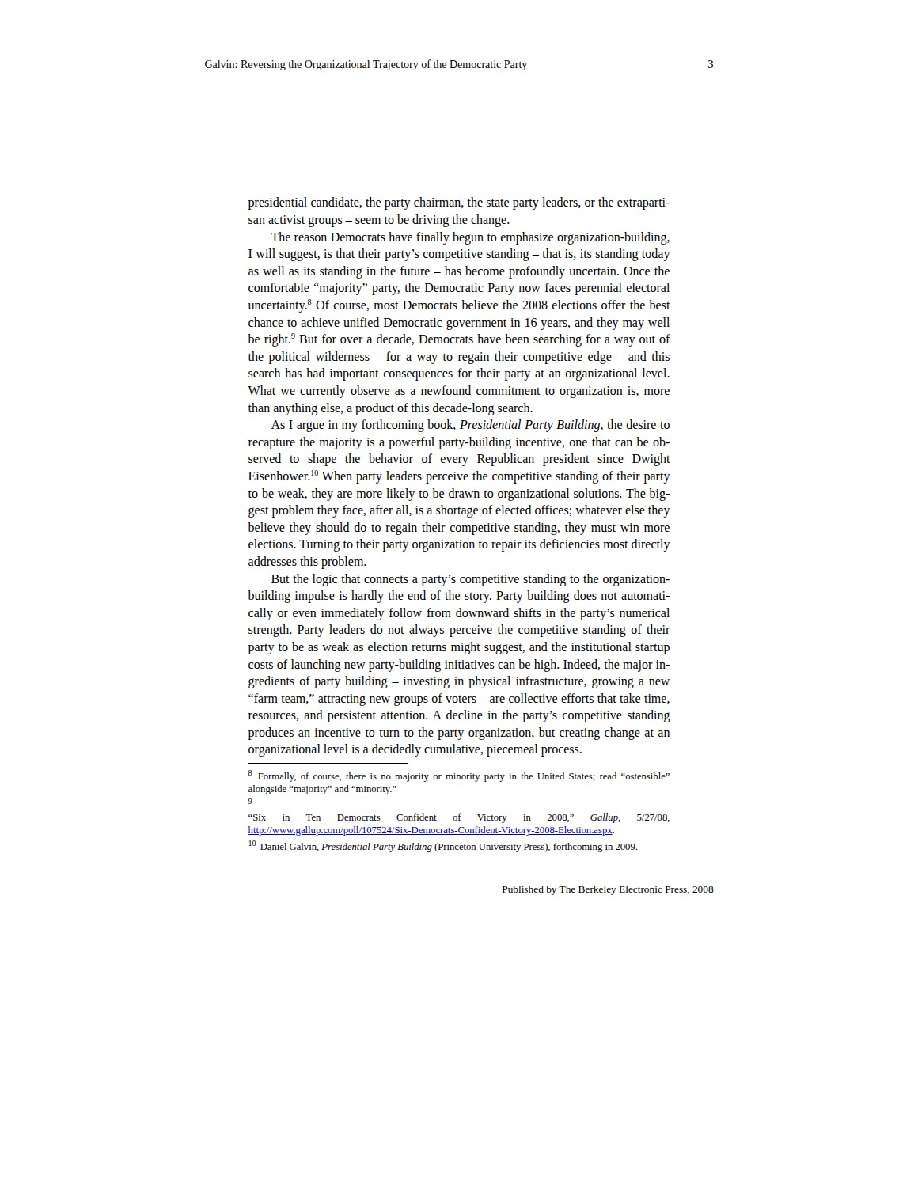Galvin: Reversing the Organizational Trajectory of the Democratic Party 3
presidential candidate, the party chairman, the state party leaders, or the extrapartisan activist groups – seem to be driving the change.
The reason Democrats have finally begun to emphasize organization-building, I will suggest, is that their party’s competitive standing – that is, its standing today as well as its standing in the future – has become profoundly uncertain. Once the comfortable “majority” party, the Democratic Party now faces perennial electoral uncertainty.8 Of course, most Democrats believe the 2008 elections offer the best chance to achieve unified Democratic government in 16 years, and they may well be right.9 But for over a decade, Democrats have been searching for a way out of the political wilderness – for a way to regain their competitive edge – and this search has had important consequences for their party at an organizational level. What we currently observe as a newfound commitment to organization is, more than anything else, a product of this decade-long search.
As I argue in my forthcoming book, Presidential Party Building, the desire to recapture the majority is a powerful party-building incentive, one that can be observed to shape the behavior of every Republican president since Dwight Eisenhower.10 When party leaders perceive the competitive standing of their party to be weak, they are more likely to be drawn to organizational solutions. The biggest problem they face, after all, is a shortage of elected offices; whatever else they believe they should do to regain their competitive standing, they must win more elections. Turning to their party organization to repair its deficiencies most directly addresses this problem.
But the logic that connects a party’s competitive standing to the organization-building impulse is hardly the end of the story. Party building does not automatically or even immediately follow from downward shifts in the party’s numerical strength. Party leaders do not always perceive the competitive standing of their party to be as weak as election returns might suggest, and the institutional startup costs of launching new party-building initiatives can be high. Indeed, the major ingredients of party building – investing in physical infrastructure, growing a new “farm team,” attracting new groups of voters – are collective efforts that take time, resources, and persistent attention. A decline in the party’s competitive standing produces an incentive to turn to the party organization, but creating change at an organizational level is a decidedly cumulative, piecemeal process.
8 Formally, of course, there is no majority or minority party in the United States; read “ostensible” alongside “majority” and “minority.”
9 “Six in Ten Democrats Confident of Victory in 2008,” Gallup, 5/27/08,
http://www.gallup.com/poll/107524/Six-Democrats-Confident-Victory-2008-Election.aspx.
10 Daniel Galvin, Presidential Party Building (Princeton University Press), forthcoming in 2009.
Published by The Berkeley Electronic Press, 2008